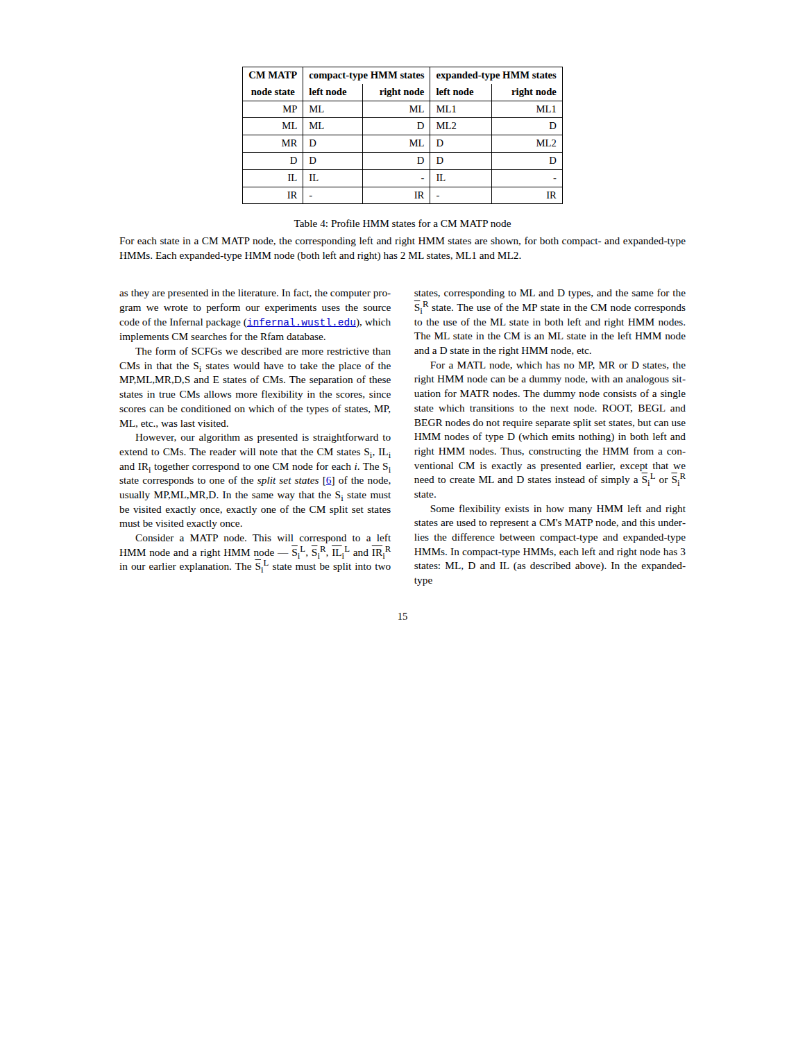| CM MATP | compact-type HMM states | expanded-type HMM states |
| --- | --- | --- |
| node state | left node | right node | left node | right node |
| MP | ML | ML | ML1 | ML1 |
| ML | ML | D | ML2 | D |
| MR | D | ML | D | ML2 |
| D | D | D | D | D |
| IL | IL | - | IL | - |
| IR | - | IR | - | IR |
Table 4: Profile HMM states for a CM MATP node
For each state in a CM MATP node, the corresponding left and right HMM states are shown, for both compact- and expanded-type HMMs. Each expanded-type HMM node (both left and right) has 2 ML states, ML1 and ML2.
as they are presented in the literature. In fact, the computer program we wrote to perform our experiments uses the source code of the Infernal package (infernal.wustl.edu), which implements CM searches for the Rfam database.
The form of SCFGs we described are more restrictive than CMs in that the Si states would have to take the place of the MP,ML,MR,D,S and E states of CMs. The separation of these states in true CMs allows more flexibility in the scores, since scores can be conditioned on which of the types of states, MP, ML, etc., was last visited.
However, our algorithm as presented is straightforward to extend to CMs. The reader will note that the CM states Si, ILi and IRi together correspond to one CM node for each i. The Si state corresponds to one of the split set states [6] of the node, usually MP,ML,MR,D. In the same way that the Si state must be visited exactly once, exactly one of the CM split set states must be visited exactly once.
Consider a MATP node. This will correspond to a left HMM node and a right HMM node — SiL, SiR, ILiL and IRiR in our earlier explanation. The SiL state must be split into two states, corresponding to ML and D types, and the same for the SiR state. The use of the MP state in the CM node corresponds to the use of the ML state in both left and right HMM nodes. The ML state in the CM is an ML state in the left HMM node and a D state in the right HMM node, etc.
For a MATL node, which has no MP, MR or D states, the right HMM node can be a dummy node, with an analogous situation for MATR nodes. The dummy node consists of a single state which transitions to the next node. ROOT, BEGL and BEGR nodes do not require separate split set states, but can use HMM nodes of type D (which emits nothing) in both left and right HMM nodes. Thus, constructing the HMM from a conventional CM is exactly as presented earlier, except that we need to create ML and D states instead of simply a SiL or SiR state.
Some flexibility exists in how many HMM left and right states are used to represent a CM's MATP node, and this underlies the difference between compact-type and expanded-type HMMs. In compact-type HMMs, each left and right node has 3 states: ML, D and IL (as described above). In the expanded-type
15